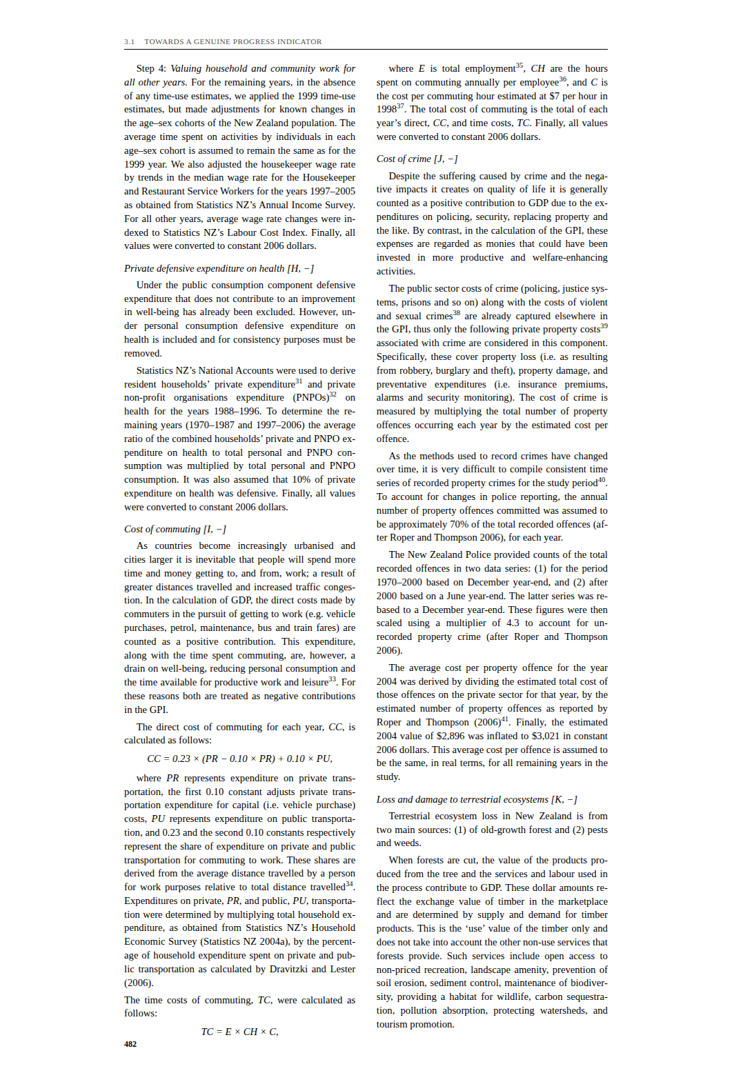3.1 Towards a Genuine Progress Indicator
Step 4: Valuing household and community work for all other years. For the remaining years, in the absence of any time-use estimates, we applied the 1999 time-use estimates, but made adjustments for known changes in the age–sex cohorts of the New Zealand population. The average time spent on activities by individuals in each age–sex cohort is assumed to remain the same as for the 1999 year. We also adjusted the housekeeper wage rate by trends in the median wage rate for the Housekeeper and Restaurant Service Workers for the years 1997–2005 as obtained from Statistics NZ’s Annual Income Survey. For all other years, average wage rate changes were indexed to Statistics NZ’s Labour Cost Index. Finally, all values were converted to constant 2006 dollars.
Private defensive expenditure on health [H, −]
Under the public consumption component defensive expenditure that does not contribute to an improvement in well-being has already been excluded. However, under personal consumption defensive expenditure on health is included and for consistency purposes must be removed.
Statistics NZ’s National Accounts were used to derive resident households’ private expenditure31 and private non-profit organisations expenditure (PNPOs)32 on health for the years 1988–1996. To determine the remaining years (1970–1987 and 1997–2006) the average ratio of the combined households’ private and PNPO expenditure on health to total personal and PNPO consumption was multiplied by total personal and PNPO consumption. It was also assumed that 10% of private expenditure on health was defensive. Finally, all values were converted to constant 2006 dollars.
Cost of commuting [I, −]
As countries become increasingly urbanised and cities larger it is inevitable that people will spend more time and money getting to, and from, work; a result of greater distances travelled and increased traffic congestion. In the calculation of GDP, the direct costs made by commuters in the pursuit of getting to work (e.g. vehicle purchases, petrol, maintenance, bus and train fares) are counted as a positive contribution. This expenditure, along with the time spent commuting, are, however, a drain on well-being, reducing personal consumption and the time available for productive work and leisure33. For these reasons both are treated as negative contributions in the GPI.
The direct cost of commuting for each year, CC, is calculated as follows:
CC = 0.23 × (PR − 0.10 × PR) + 0.10 × PU,
where PR represents expenditure on private transportation, the first 0.10 constant adjusts private transportation expenditure for capital (i.e. vehicle purchase) costs, PU represents expenditure on public transportation, and 0.23 and the second 0.10 constants respectively represent the share of expenditure on private and public transportation for commuting to work. These shares are derived from the average distance travelled by a person for work purposes relative to total distance travelled34. Expenditures on private, PR, and public, PU, transportation were determined by multiplying total household expenditure, as obtained from Statistics NZ’s Household Economic Survey (Statistics NZ 2004a), by the percentage of household expenditure spent on private and public transportation as calculated by Dravitzki and Lester (2006).
The time costs of commuting, TC, were calculated as follows:
TC = E × CH × C,
where E is total employment35, CH are the hours spent on commuting annually per employee36, and C is the cost per commuting hour estimated at $7 per hour in 199837. The total cost of commuting is the total of each year’s direct, CC, and time costs, TC. Finally, all values were converted to constant 2006 dollars.
Cost of crime [J, −]
Despite the suffering caused by crime and the negative impacts it creates on quality of life it is generally counted as a positive contribution to GDP due to the expenditures on policing, security, replacing property and the like. By contrast, in the calculation of the GPI, these expenses are regarded as monies that could have been invested in more productive and welfare-enhancing activities.
The public sector costs of crime (policing, justice systems, prisons and so on) along with the costs of violent and sexual crimes38 are already captured elsewhere in the GPI, thus only the following private property costs39 associated with crime are considered in this component. Specifically, these cover property loss (i.e. as resulting from robbery, burglary and theft), property damage, and preventative expenditures (i.e. insurance premiums, alarms and security monitoring). The cost of crime is measured by multiplying the total number of property offences occurring each year by the estimated cost per offence.
As the methods used to record crimes have changed over time, it is very difficult to compile consistent time series of recorded property crimes for the study period40. To account for changes in police reporting, the annual number of property offences committed was assumed to be approximately 70% of the total recorded offences (after Roper and Thompson 2006), for each year.
The New Zealand Police provided counts of the total recorded offences in two data series: (1) for the period 1970–2000 based on December year-end, and (2) after 2000 based on a June year-end. The latter series was rebased to a December year-end. These figures were then scaled using a multiplier of 4.3 to account for unrecorded property crime (after Roper and Thompson 2006).
The average cost per property offence for the year 2004 was derived by dividing the estimated total cost of those offences on the private sector for that year, by the estimated number of property offences as reported by Roper and Thompson (2006)41. Finally, the estimated 2004 value of $2,896 was inflated to $3,021 in constant 2006 dollars. This average cost per offence is assumed to be the same, in real terms, for all remaining years in the study.
Loss and damage to terrestrial ecosystems [K, −]
Terrestrial ecosystem loss in New Zealand is from two main sources: (1) of old-growth forest and (2) pests and weeds.
When forests are cut, the value of the products produced from the tree and the services and labour used in the process contribute to GDP. These dollar amounts reflect the exchange value of timber in the marketplace and are determined by supply and demand for timber products. This is the ‘use’ value of the timber only and does not take into account the other non-use services that forests provide. Such services include open access to non-priced recreation, landscape amenity, prevention of soil erosion, sediment control, maintenance of biodiversity, providing a habitat for wildlife, carbon sequestration, pollution absorption, protecting watersheds, and tourism promotion.
482